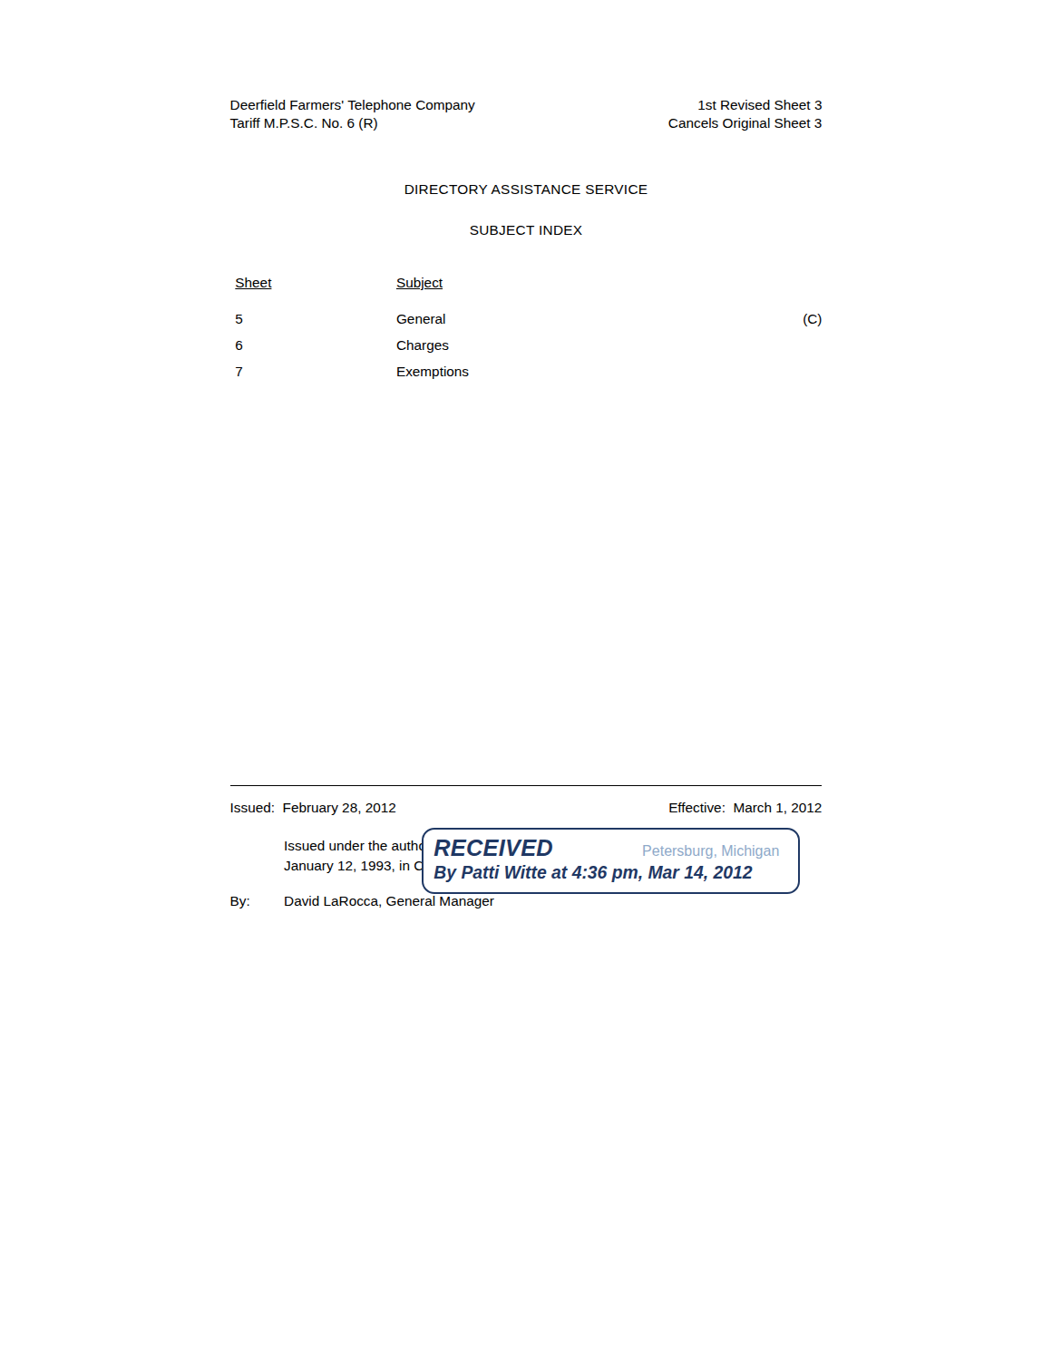| Deerfield Farmers' Telephone Company | 1st Revised Sheet 3 |
| Tariff M.P.S.C. No. 6 (R) | Cancels Original Sheet 3 |
DIRECTORY ASSISTANCE SERVICE
SUBJECT INDEX
| Sheet | Subject | |
| --- | --- | --- |
| 5 | General | (C) |
| 6 | Charges | |
| 7 | Exemptions | |
| Issued: February 28, 2012 | Effective: March 1, 2012 |
Issued under the authority of the Michigan Public Service Commission Order dated
January 12, 1993, in Case No. U-10218/10064.
By: David LaRocca, General Manager
RECEIVED Petersburg, Michigan
By Patti Witte at 4:36 pm, Mar 14, 2012